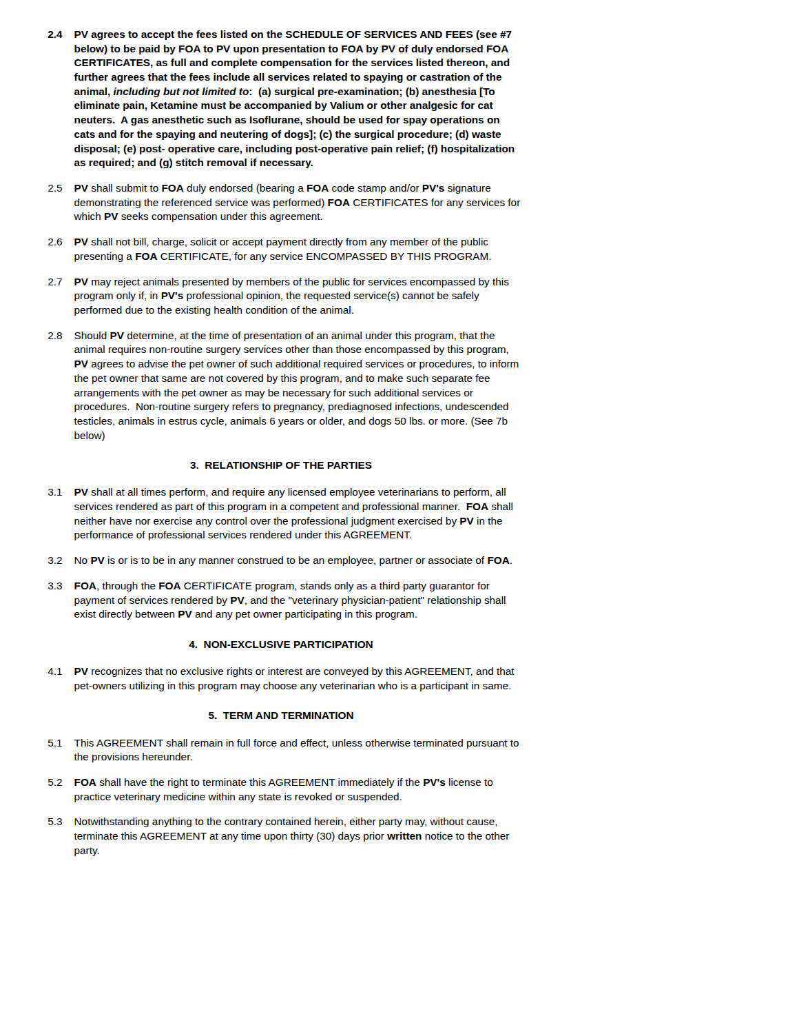2.4
PV agrees to accept the fees listed on the SCHEDULE OF SERVICES AND FEES (see #7 below) to be paid by FOA to PV upon presentation to FOA by PV of duly endorsed FOA CERTIFICATES, as full and complete compensation for the services listed thereon, and further agrees that the fees include all services related to spaying or castration of the animal, including but not limited to: (a) surgical pre-examination; (b) anesthesia [To eliminate pain, Ketamine must be accompanied by Valium or other analgesic for cat neuters. A gas anesthetic such as Isoflurane, should be used for spay operations on cats and for the spaying and neutering of dogs]; (c) the surgical procedure; (d) waste disposal; (e) post- operative care, including post-operative pain relief; (f) hospitalization as required; and (g) stitch removal if necessary.
2.5
PV shall submit to FOA duly endorsed (bearing a FOA code stamp and/or PV's signature demonstrating the referenced service was performed) FOA CERTIFICATES for any services for which PV seeks compensation under this agreement.
2.6
PV shall not bill, charge, solicit or accept payment directly from any member of the public presenting a FOA CERTIFICATE, for any service ENCOMPASSED BY THIS PROGRAM.
2.7
PV may reject animals presented by members of the public for services encompassed by this program only if, in PV's professional opinion, the requested service(s) cannot be safely performed due to the existing health condition of the animal.
2.8
Should PV determine, at the time of presentation of an animal under this program, that the animal requires non-routine surgery services other than those encompassed by this program, PV agrees to advise the pet owner of such additional required services or procedures, to inform the pet owner that same are not covered by this program, and to make such separate fee arrangements with the pet owner as may be necessary for such additional services or procedures. Non-routine surgery refers to pregnancy, prediagnosed infections, undescended testicles, animals in estrus cycle, animals 6 years or older, and dogs 50 lbs. or more. (See 7b below)
3. RELATIONSHIP OF THE PARTIES
3.1
PV shall at all times perform, and require any licensed employee veterinarians to perform, all services rendered as part of this program in a competent and professional manner. FOA shall neither have nor exercise any control over the professional judgment exercised by PV in the performance of professional services rendered under this AGREEMENT.
3.2
No PV is or is to be in any manner construed to be an employee, partner or associate of FOA.
3.3
FOA, through the FOA CERTIFICATE program, stands only as a third party guarantor for payment of services rendered by PV, and the "veterinary physician-patient" relationship shall exist directly between PV and any pet owner participating in this program.
4. NON-EXCLUSIVE PARTICIPATION
4.1
PV recognizes that no exclusive rights or interest are conveyed by this AGREEMENT, and that pet-owners utilizing in this program may choose any veterinarian who is a participant in same.
5. TERM AND TERMINATION
5.1
This AGREEMENT shall remain in full force and effect, unless otherwise terminated pursuant to the provisions hereunder.
5.2
FOA shall have the right to terminate this AGREEMENT immediately if the PV's license to practice veterinary medicine within any state is revoked or suspended.
5.3
Notwithstanding anything to the contrary contained herein, either party may, without cause, terminate this AGREEMENT at any time upon thirty (30) days prior written notice to the other party.